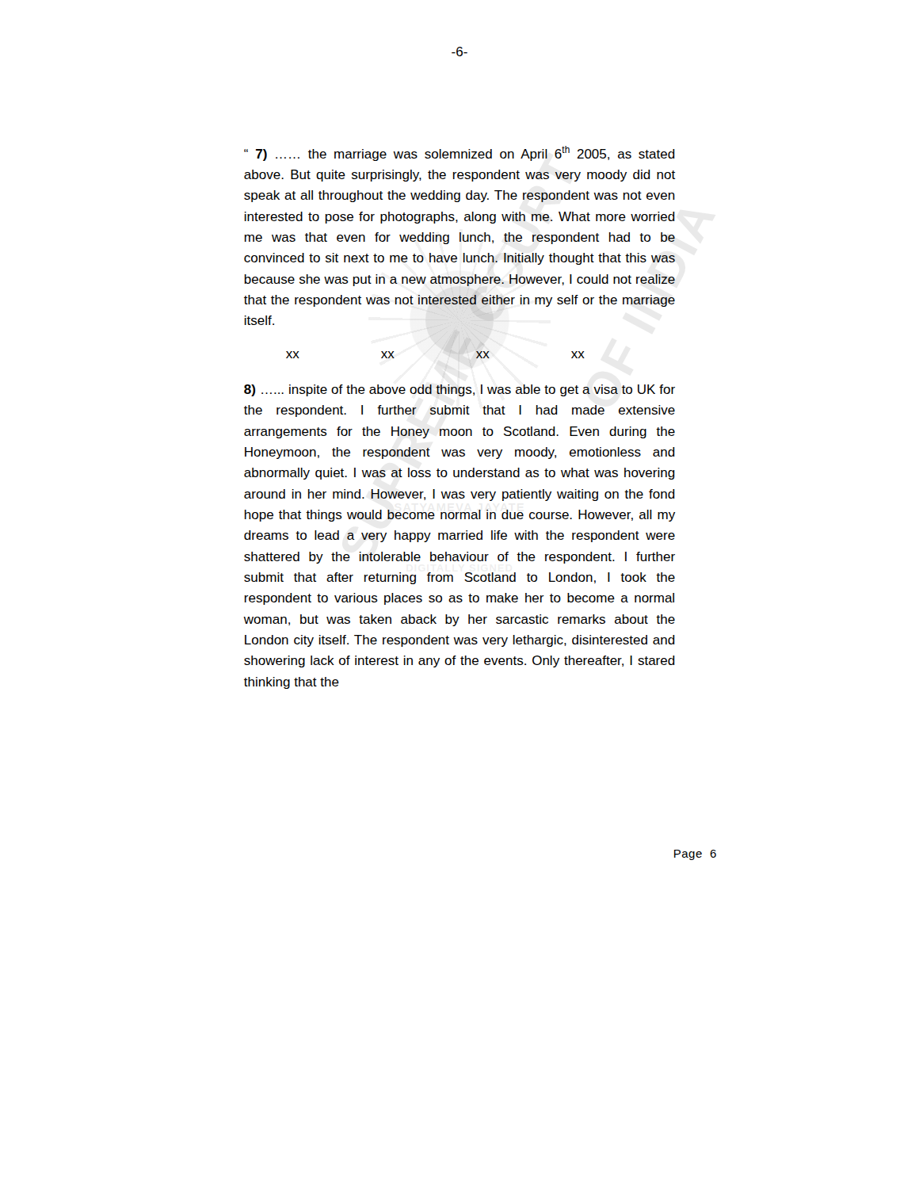SUPREME COURT
OF INDIA
SATYAMEVA JAYATE
DIGITALLY SIGNED
-6-
“ 7) …… the marriage was solemnized on April 6th 2005, as stated above. But quite surprisingly, the respondent was very moody did not speak at all throughout the wedding day. The respondent was not even interested to pose for photographs, along with me. What more worried me was that even for wedding lunch, the respondent had to be convinced to sit next to me to have lunch. Initially thought that this was because she was put in a new atmosphere. However, I could not realize that the respondent was not interested either in my self or the marriage itself.
xx xx xx xx
8) …... inspite of the above odd things, I was able to get a visa to UK for the respondent. I further submit that I had made extensive arrangements for the Honey moon to Scotland. Even during the Honeymoon, the respondent was very moody, emotionless and abnormally quiet. I was at loss to understand as to what was hovering around in her mind. However, I was very patiently waiting on the fond hope that things would become normal in due course. However, all my dreams to lead a very happy married life with the respondent were shattered by the intolerable behaviour of the respondent. I further submit that after returning from Scotland to London, I took the respondent to various places so as to make her to become a normal woman, but was taken aback by her sarcastic remarks about the London city itself. The respondent was very lethargic, disinterested and showering lack of interest in any of the events. Only thereafter, I stared thinking that the
Page 6